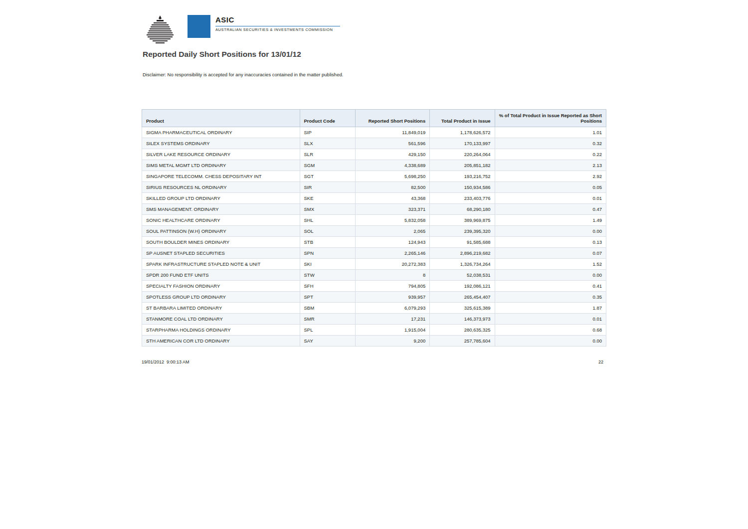ASIC
Australian Securities & Investments Commission
Reported Daily Short Positions for 13/01/12
Disclaimer: No responsibility is accepted for any inaccuracies contained in the matter published.
| Product | Product Code | Reported Short Positions | Total Product in Issue | % of Total Product in Issue Reported as Short Positions |
| --- | --- | --- | --- | --- |
| SIGMA PHARMACEUTICAL ORDINARY | SIP | 11,849,019 | 1,178,626,572 | 1.01 |
| SILEX SYSTEMS ORDINARY | SLX | 561,596 | 170,133,997 | 0.32 |
| SILVER LAKE RESOURCE ORDINARY | SLR | 429,150 | 220,264,064 | 0.22 |
| SIMS METAL MGMT LTD ORDINARY | SGM | 4,338,689 | 205,851,182 | 2.13 |
| SINGAPORE TELECOMM. CHESS DEPOSITARY INT | SGT | 5,698,250 | 193,216,752 | 2.92 |
| SIRIUS RESOURCES NL ORDINARY | SIR | 82,500 | 150,934,586 | 0.05 |
| SKILLED GROUP LTD ORDINARY | SKE | 43,368 | 233,403,776 | 0.01 |
| SMS MANAGEMENT. ORDINARY | SMX | 323,371 | 68,290,180 | 0.47 |
| SONIC HEALTHCARE ORDINARY | SHL | 5,832,058 | 389,969,875 | 1.49 |
| SOUL PATTINSON (W.H) ORDINARY | SOL | 2,065 | 239,395,320 | 0.00 |
| SOUTH BOULDER MINES ORDINARY | STB | 124,943 | 91,585,688 | 0.13 |
| SP AUSNET STAPLED SECURITIES | SPN | 2,265,146 | 2,896,219,682 | 0.07 |
| SPARK INFRASTRUCTURE STAPLED NOTE & UNIT | SKI | 20,272,383 | 1,326,734,264 | 1.52 |
| SPDR 200 FUND ETF UNITS | STW | 8 | 52,038,531 | 0.00 |
| SPECIALTY FASHION ORDINARY | SFH | 794,805 | 192,086,121 | 0.41 |
| SPOTLESS GROUP LTD ORDINARY | SPT | 939,957 | 265,454,407 | 0.35 |
| ST BARBARA LIMITED ORDINARY | SBM | 6,079,293 | 325,615,389 | 1.87 |
| STANMORE COAL LTD ORDINARY | SMR | 17,231 | 146,373,973 | 0.01 |
| STARPHARMA HOLDINGS ORDINARY | SPL | 1,915,004 | 280,635,325 | 0.68 |
| STH AMERICAN COR LTD ORDINARY | SAY | 9,200 | 257,785,604 | 0.00 |
19/01/2012 9:00:13 AM
22